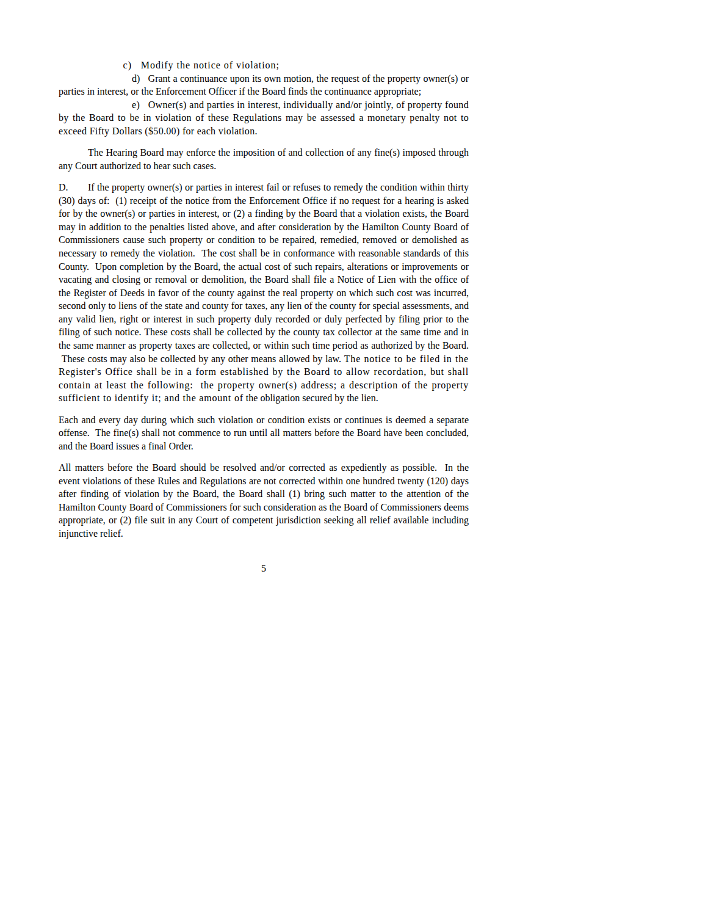c) Modify the notice of violation;
d) Grant a continuance upon its own motion, the request of the property owner(s) or parties in interest, or the Enforcement Officer if the Board finds the continuance appropriate;
e) Owner(s) and parties in interest, individually and/or jointly, of property found by the Board to be in violation of these Regulations may be assessed a monetary penalty not to exceed Fifty Dollars ($50.00) for each violation.
The Hearing Board may enforce the imposition of and collection of any fine(s) imposed through any Court authorized to hear such cases.
D. If the property owner(s) or parties in interest fail or refuses to remedy the condition within thirty (30) days of: (1) receipt of the notice from the Enforcement Office if no request for a hearing is asked for by the owner(s) or parties in interest, or (2) a finding by the Board that a violation exists, the Board may in addition to the penalties listed above, and after consideration by the Hamilton County Board of Commissioners cause such property or condition to be repaired, remedied, removed or demolished as necessary to remedy the violation. The cost shall be in conformance with reasonable standards of this County. Upon completion by the Board, the actual cost of such repairs, alterations or improvements or vacating and closing or removal or demolition, the Board shall file a Notice of Lien with the office of the Register of Deeds in favor of the county against the real property on which such cost was incurred, second only to liens of the state and county for taxes, any lien of the county for special assessments, and any valid lien, right or interest in such property duly recorded or duly perfected by filing prior to the filing of such notice. These costs shall be collected by the county tax collector at the same time and in the same manner as property taxes are collected, or within such time period as authorized by the Board. These costs may also be collected by any other means allowed by law. The notice to be filed in the Register's Office shall be in a form established by the Board to allow recordation, but shall contain at least the following: the property owner(s) address; a description of the property sufficient to identify it; and the amount of the obligation secured by the lien.
Each and every day during which such violation or condition exists or continues is deemed a separate offense. The fine(s) shall not commence to run until all matters before the Board have been concluded, and the Board issues a final Order.
All matters before the Board should be resolved and/or corrected as expediently as possible. In the event violations of these Rules and Regulations are not corrected within one hundred twenty (120) days after finding of violation by the Board, the Board shall (1) bring such matter to the attention of the Hamilton County Board of Commissioners for such consideration as the Board of Commissioners deems appropriate, or (2) file suit in any Court of competent jurisdiction seeking all relief available including injunctive relief.
5